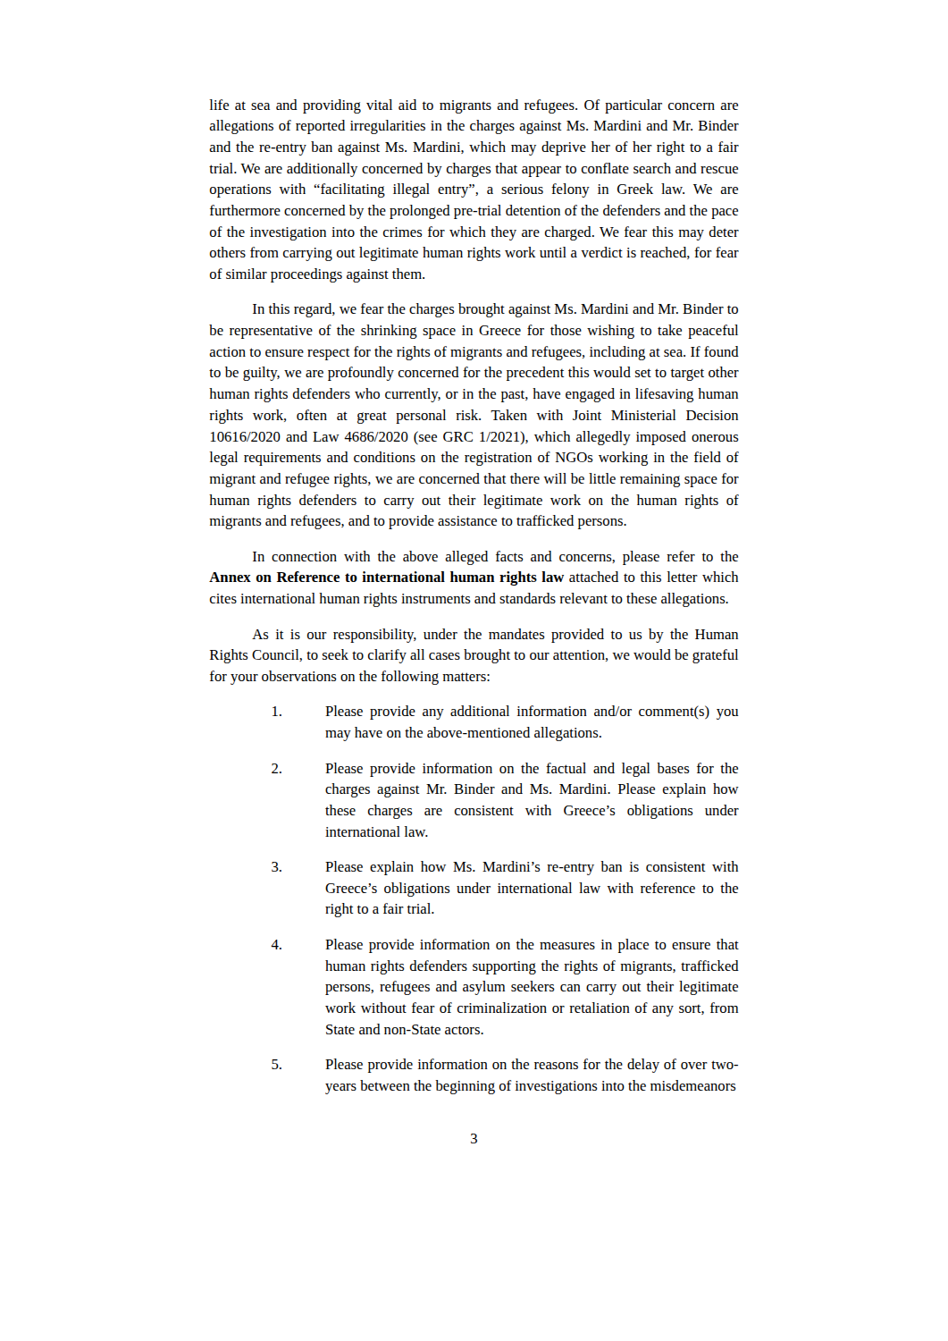life at sea and providing vital aid to migrants and refugees. Of particular concern are allegations of reported irregularities in the charges against Ms. Mardini and Mr. Binder and the re-entry ban against Ms. Mardini, which may deprive her of her right to a fair trial. We are additionally concerned by charges that appear to conflate search and rescue operations with “facilitating illegal entry”, a serious felony in Greek law. We are furthermore concerned by the prolonged pre-trial detention of the defenders and the pace of the investigation into the crimes for which they are charged. We fear this may deter others from carrying out legitimate human rights work until a verdict is reached, for fear of similar proceedings against them.
In this regard, we fear the charges brought against Ms. Mardini and Mr. Binder to be representative of the shrinking space in Greece for those wishing to take peaceful action to ensure respect for the rights of migrants and refugees, including at sea. If found to be guilty, we are profoundly concerned for the precedent this would set to target other human rights defenders who currently, or in the past, have engaged in lifesaving human rights work, often at great personal risk. Taken with Joint Ministerial Decision 10616/2020 and Law 4686/2020 (see GRC 1/2021), which allegedly imposed onerous legal requirements and conditions on the registration of NGOs working in the field of migrant and refugee rights, we are concerned that there will be little remaining space for human rights defenders to carry out their legitimate work on the human rights of migrants and refugees, and to provide assistance to trafficked persons.
In connection with the above alleged facts and concerns, please refer to the Annex on Reference to international human rights law attached to this letter which cites international human rights instruments and standards relevant to these allegations.
As it is our responsibility, under the mandates provided to us by the Human Rights Council, to seek to clarify all cases brought to our attention, we would be grateful for your observations on the following matters:
Please provide any additional information and/or comment(s) you may have on the above-mentioned allegations.
Please provide information on the factual and legal bases for the charges against Mr. Binder and Ms. Mardini. Please explain how these charges are consistent with Greece’s obligations under international law.
Please explain how Ms. Mardini’s re-entry ban is consistent with Greece’s obligations under international law with reference to the right to a fair trial.
Please provide information on the measures in place to ensure that human rights defenders supporting the rights of migrants, trafficked persons, refugees and asylum seekers can carry out their legitimate work without fear of criminalization or retaliation of any sort, from State and non-State actors.
Please provide information on the reasons for the delay of over two-years between the beginning of investigations into the misdemeanors
3